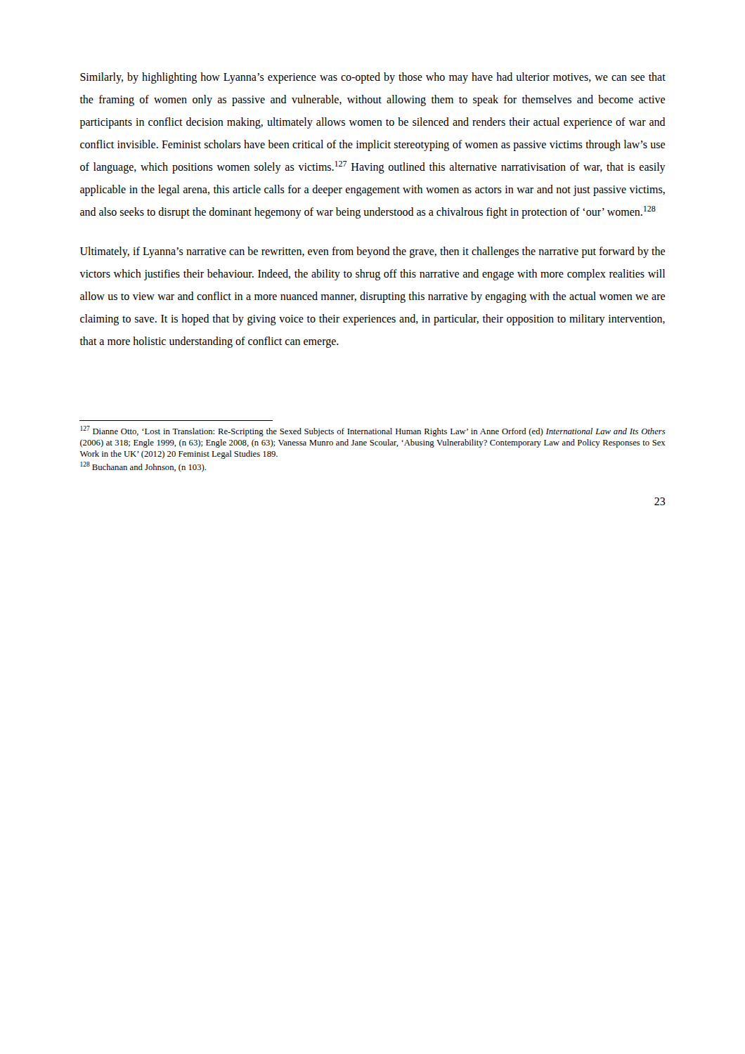Similarly, by highlighting how Lyanna’s experience was co-opted by those who may have had ulterior motives, we can see that the framing of women only as passive and vulnerable, without allowing them to speak for themselves and become active participants in conflict decision making, ultimately allows women to be silenced and renders their actual experience of war and conflict invisible. Feminist scholars have been critical of the implicit stereotyping of women as passive victims through law’s use of language, which positions women solely as victims.127 Having outlined this alternative narrativisation of war, that is easily applicable in the legal arena, this article calls for a deeper engagement with women as actors in war and not just passive victims, and also seeks to disrupt the dominant hegemony of war being understood as a chivalrous fight in protection of ‘our’ women.128
Ultimately, if Lyanna’s narrative can be rewritten, even from beyond the grave, then it challenges the narrative put forward by the victors which justifies their behaviour. Indeed, the ability to shrug off this narrative and engage with more complex realities will allow us to view war and conflict in a more nuanced manner, disrupting this narrative by engaging with the actual women we are claiming to save. It is hoped that by giving voice to their experiences and, in particular, their opposition to military intervention, that a more holistic understanding of conflict can emerge.
127 Dianne Otto, ‘Lost in Translation: Re-Scripting the Sexed Subjects of International Human Rights Law’ in Anne Orford (ed) International Law and Its Others (2006) at 318; Engle 1999, (n 63); Engle 2008, (n 63); Vanessa Munro and Jane Scoular, ‘Abusing Vulnerability? Contemporary Law and Policy Responses to Sex Work in the UK’ (2012) 20 Feminist Legal Studies 189.
128 Buchanan and Johnson, (n 103).
23